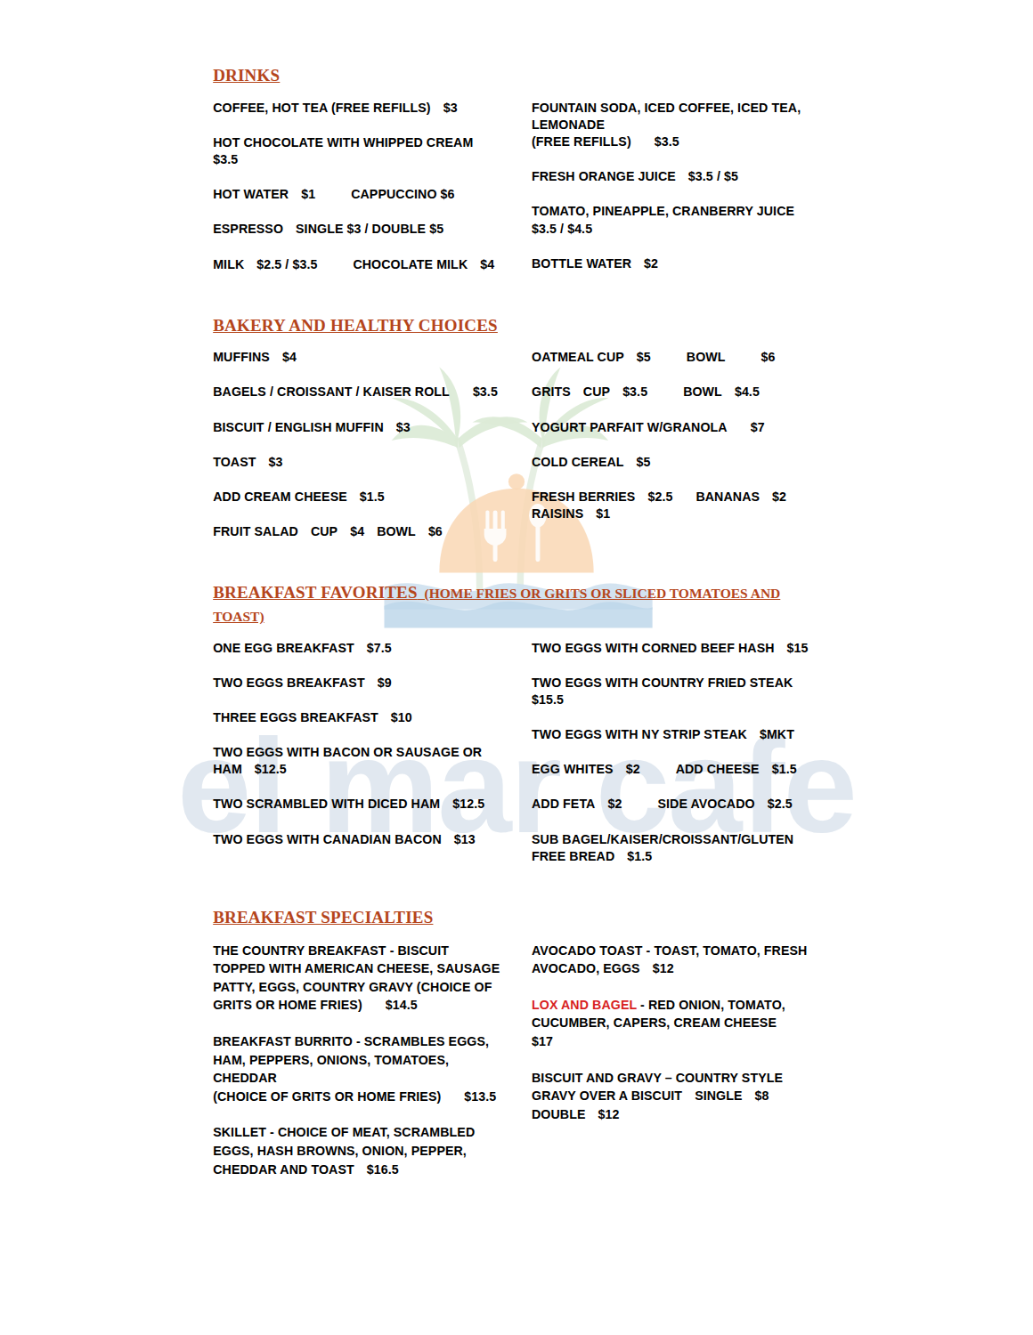el mar cafe
Drinks
COFFEE, HOT TEA (free refills) $3
HOT CHOCOLATE WITH WHIPPED CREAM $3.5
HOT WATER $1 CAPPUCCINO $6
ESPRESSO single $3 / double $5
MILK $2.5 / $3.5 CHOCOLATE MILK $4
FOUNTAIN SODA, ICED COFFEE, ICED TEA, LEMONADE
(free refills) $3.5
FRESH ORANGE JUICE $3.5 / $5
TOMATO, PINEAPPLE, CRANBERRY JUICE $3.5 / $4.5
BOTTLE WATER $2
Bakery and Healthy Choices
MUFFINS $4
BAGELS / CROISSANT / KAISER ROLL $3.5
BISCUIT / ENGLISH MUFFIN $3
TOAST $3
ADD CREAM CHEESE $1.5
FRUIT SALAD CUP $4 BOWL $6
OATMEAL CUP $5 BOWL $6
GRITS CUP $3.5 BOWL $4.5
YOGURT PARFAIT W/GRANOLA $7
COLD CEREAL $5
FRESH BERRIES $2.5 BANANAS $2 RAISINS $1
Breakfast Favorites (HOME FRIES OR GRITS OR SLICED TOMATOES AND TOAST)
ONE EGG BREAKFAST $7.5
TWO EGGS BREAKFAST $9
THREE EGGS BREAKFAST $10
TWO EGGS WITH BACON OR SAUSAGE OR HAM $12.5
TWO SCRAMBLED WITH DICED HAM $12.5
TWO EGGS WITH CANADIAN BACON $13
TWO EGGS WITH CORNED BEEF HASH $15
TWO EGGS WITH COUNTRY FRIED STEAK $15.5
TWO EGGS WITH NY STRIP STEAK $MKT
EGG WHITES $2 ADD CHEESE $1.5
ADD FETA $2 SIDE AVOCADO $2.5
SUB BAGEL/KAISER/CROISSANT/GLUTEN FREE BREAD $1.5
Breakfast Specialties
THE COUNTRY BREAKFAST - BISCUIT TOPPED WITH AMERICAN CHEESE, SAUSAGE PATTY, EGGS, COUNTRY GRAVY (CHOICE OF GRITS OR HOME FRIES) $14.5
BREAKFAST BURRITO - SCRAMBLES EGGS, HAM, PEPPERS, ONIONS, TOMATOES, CHEDDAR
(CHOICE OF GRITS OR HOME FRIES) $13.5
SKILLET - CHOICE OF MEAT, SCRAMBLED EGGS, HASH BROWNS, ONION, PEPPER, CHEDDAR AND TOAST $16.5
AVOCADO TOAST - TOAST, TOMATO, FRESH AVOCADO, EGGS $12
LOX AND BAGEL - RED ONION, TOMATO, CUCUMBER, CAPERS, CREAM CHEESE $17
BISCUIT AND GRAVY – COUNTRY STYLE GRAVY OVER A BISCUIT SINGLE $8 DOUBLE $12